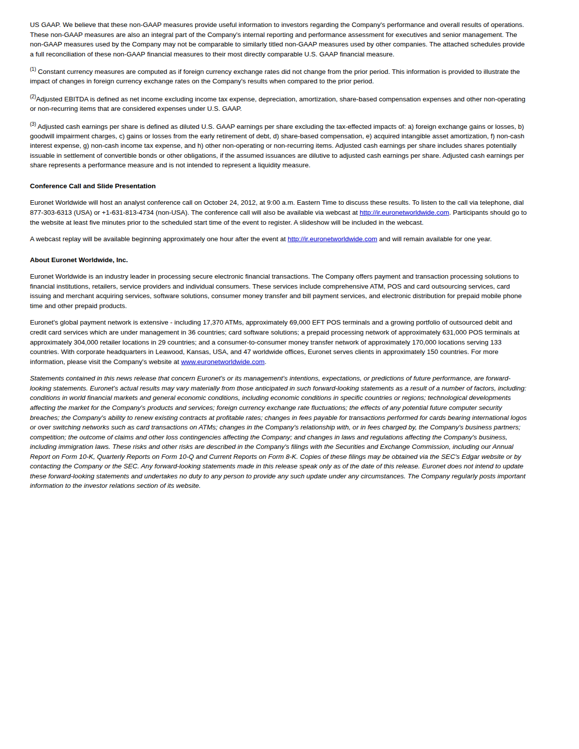US GAAP. We believe that these non-GAAP measures provide useful information to investors regarding the Company's performance and overall results of operations. These non-GAAP measures are also an integral part of the Company's internal reporting and performance assessment for executives and senior management. The non-GAAP measures used by the Company may not be comparable to similarly titled non-GAAP measures used by other companies. The attached schedules provide a full reconciliation of these non-GAAP financial measures to their most directly comparable U.S. GAAP financial measure.
(1) Constant currency measures are computed as if foreign currency exchange rates did not change from the prior period. This information is provided to illustrate the impact of changes in foreign currency exchange rates on the Company's results when compared to the prior period.
(2)Adjusted EBITDA is defined as net income excluding income tax expense, depreciation, amortization, share-based compensation expenses and other non-operating or non-recurring items that are considered expenses under U.S. GAAP.
(3) Adjusted cash earnings per share is defined as diluted U.S. GAAP earnings per share excluding the tax-effected impacts of: a) foreign exchange gains or losses, b) goodwill impairment charges, c) gains or losses from the early retirement of debt, d) share-based compensation, e) acquired intangible asset amortization, f) non-cash interest expense, g) non-cash income tax expense, and h) other non-operating or non-recurring items. Adjusted cash earnings per share includes shares potentially issuable in settlement of convertible bonds or other obligations, if the assumed issuances are dilutive to adjusted cash earnings per share. Adjusted cash earnings per share represents a performance measure and is not intended to represent a liquidity measure.
Conference Call and Slide Presentation
Euronet Worldwide will host an analyst conference call on October 24, 2012, at 9:00 a.m. Eastern Time to discuss these results. To listen to the call via telephone, dial 877-303-6313 (USA) or +1-631-813-4734 (non-USA). The conference call will also be available via webcast at http://ir.euronetworldwide.com. Participants should go to the website at least five minutes prior to the scheduled start time of the event to register. A slideshow will be included in the webcast.
A webcast replay will be available beginning approximately one hour after the event at http://ir.euronetworldwide.com and will remain available for one year.
About Euronet Worldwide, Inc.
Euronet Worldwide is an industry leader in processing secure electronic financial transactions. The Company offers payment and transaction processing solutions to financial institutions, retailers, service providers and individual consumers. These services include comprehensive ATM, POS and card outsourcing services, card issuing and merchant acquiring services, software solutions, consumer money transfer and bill payment services, and electronic distribution for prepaid mobile phone time and other prepaid products.
Euronet's global payment network is extensive - including 17,370 ATMs, approximately 69,000 EFT POS terminals and a growing portfolio of outsourced debit and credit card services which are under management in 36 countries; card software solutions; a prepaid processing network of approximately 631,000 POS terminals at approximately 304,000 retailer locations in 29 countries; and a consumer-to-consumer money transfer network of approximately 170,000 locations serving 133 countries. With corporate headquarters in Leawood, Kansas, USA, and 47 worldwide offices, Euronet serves clients in approximately 150 countries. For more information, please visit the Company's website at www.euronetworldwide.com.
Statements contained in this news release that concern Euronet's or its management's intentions, expectations, or predictions of future performance, are forward-looking statements. Euronet's actual results may vary materially from those anticipated in such forward-looking statements as a result of a number of factors, including: conditions in world financial markets and general economic conditions, including economic conditions in specific countries or regions; technological developments affecting the market for the Company's products and services; foreign currency exchange rate fluctuations; the effects of any potential future computer security breaches; the Company's ability to renew existing contracts at profitable rates; changes in fees payable for transactions performed for cards bearing international logos or over switching networks such as card transactions on ATMs; changes in the Company's relationship with, or in fees charged by, the Company's business partners; competition; the outcome of claims and other loss contingencies affecting the Company; and changes in laws and regulations affecting the Company's business, including immigration laws. These risks and other risks are described in the Company's filings with the Securities and Exchange Commission, including our Annual Report on Form 10-K, Quarterly Reports on Form 10-Q and Current Reports on Form 8-K. Copies of these filings may be obtained via the SEC's Edgar website or by contacting the Company or the SEC. Any forward-looking statements made in this release speak only as of the date of this release. Euronet does not intend to update these forward-looking statements and undertakes no duty to any person to provide any such update under any circumstances. The Company regularly posts important information to the investor relations section of its website.